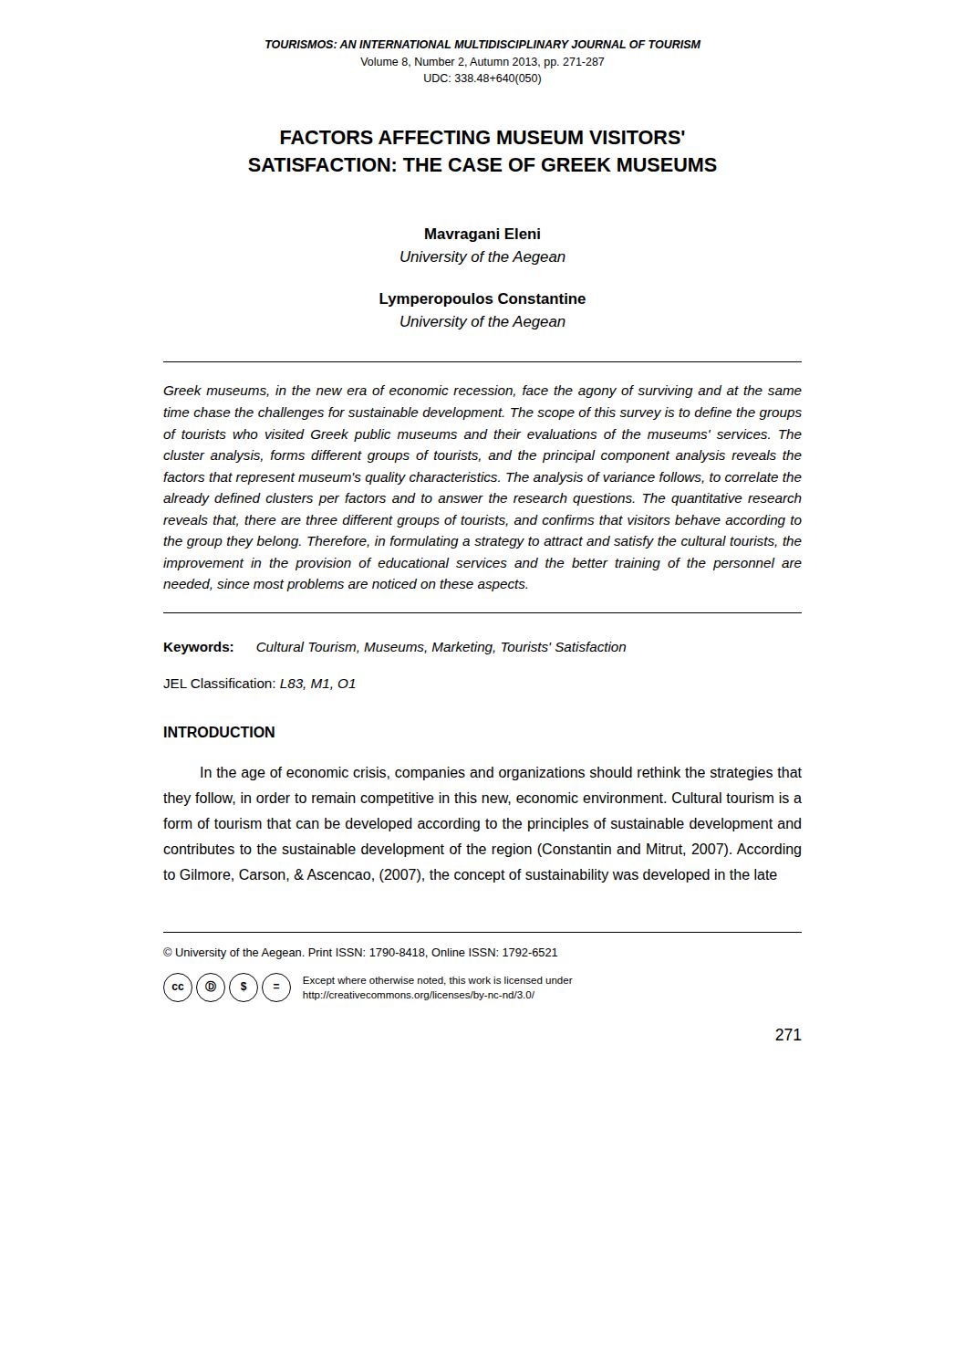TOURISMOS: AN INTERNATIONAL MULTIDISCIPLINARY JOURNAL OF TOURISM
Volume 8, Number 2, Autumn 2013, pp. 271-287
UDC: 338.48+640(050)
Factors Affecting Museum Visitors'
Satisfaction: The Case of Greek Museums
Mavragani Eleni
University of the Aegean
Lymperopoulos Constantine
University of the Aegean
Greek museums, in the new era of economic recession, face the agony of surviving and at the same time chase the challenges for sustainable development. The scope of this survey is to define the groups of tourists who visited Greek public museums and their evaluations of the museums' services. The cluster analysis, forms different groups of tourists, and the principal component analysis reveals the factors that represent museum's quality characteristics. The analysis of variance follows, to correlate the already defined clusters per factors and to answer the research questions. The quantitative research reveals that, there are three different groups of tourists, and confirms that visitors behave according to the group they belong. Therefore, in formulating a strategy to attract and satisfy the cultural tourists, the improvement in the provision of educational services and the better training of the personnel are needed, since most problems are noticed on these aspects.
Keywords: Cultural Tourism, Museums, Marketing, Tourists' Satisfaction
JEL Classification: L83, M1, O1
Introduction
In the age of economic crisis, companies and organizations should rethink the strategies that they follow, in order to remain competitive in this new, economic environment. Cultural tourism is a form of tourism that can be developed according to the principles of sustainable development and contributes to the sustainable development of the region (Constantin and Mitrut, 2007). According to Gilmore, Carson, & Ascencao, (2007), the concept of sustainability was developed in the late
© University of the Aegean. Print ISSN: 1790-8418, Online ISSN: 1792-6521
cc
Ⓓ
$
=
Except where otherwise noted, this work is licensed under
http://creativecommons.org/licenses/by-nc-nd/3.0/
271